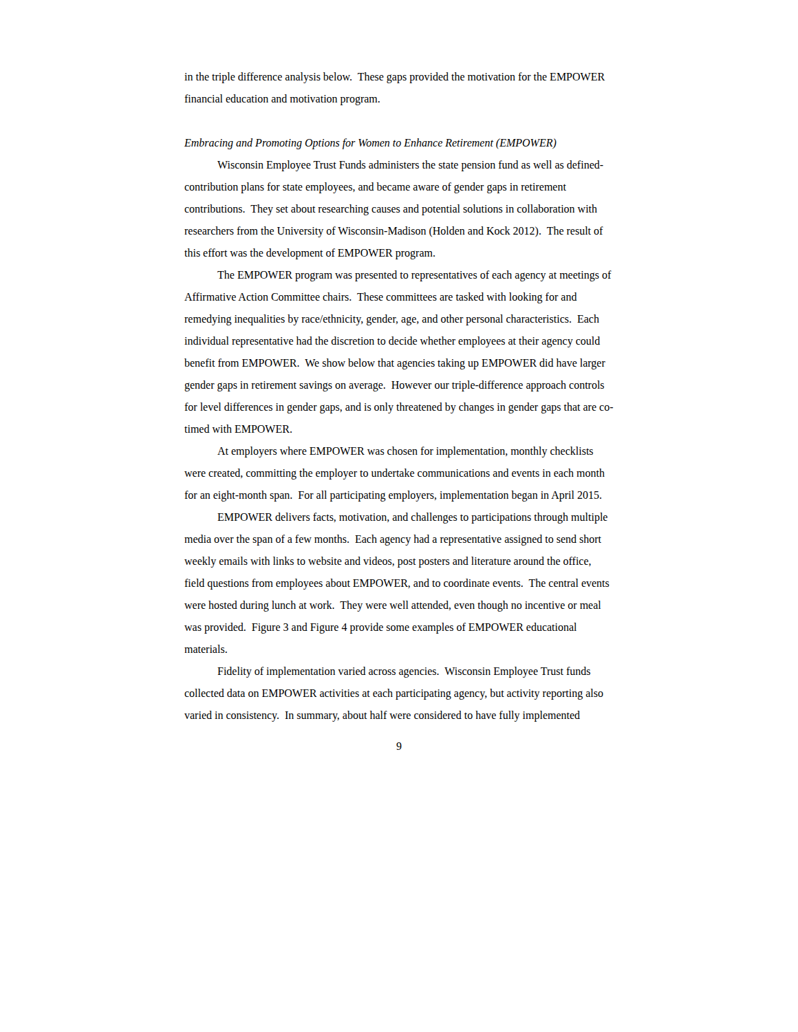in the triple difference analysis below. These gaps provided the motivation for the EMPOWER financial education and motivation program.
Embracing and Promoting Options for Women to Enhance Retirement (EMPOWER)
Wisconsin Employee Trust Funds administers the state pension fund as well as defined-contribution plans for state employees, and became aware of gender gaps in retirement contributions. They set about researching causes and potential solutions in collaboration with researchers from the University of Wisconsin-Madison (Holden and Kock 2012). The result of this effort was the development of EMPOWER program.
The EMPOWER program was presented to representatives of each agency at meetings of Affirmative Action Committee chairs. These committees are tasked with looking for and remedying inequalities by race/ethnicity, gender, age, and other personal characteristics. Each individual representative had the discretion to decide whether employees at their agency could benefit from EMPOWER. We show below that agencies taking up EMPOWER did have larger gender gaps in retirement savings on average. However our triple-difference approach controls for level differences in gender gaps, and is only threatened by changes in gender gaps that are co-timed with EMPOWER.
At employers where EMPOWER was chosen for implementation, monthly checklists were created, committing the employer to undertake communications and events in each month for an eight-month span. For all participating employers, implementation began in April 2015.
EMPOWER delivers facts, motivation, and challenges to participations through multiple media over the span of a few months. Each agency had a representative assigned to send short weekly emails with links to website and videos, post posters and literature around the office, field questions from employees about EMPOWER, and to coordinate events. The central events were hosted during lunch at work. They were well attended, even though no incentive or meal was provided. Figure 3 and Figure 4 provide some examples of EMPOWER educational materials.
Fidelity of implementation varied across agencies. Wisconsin Employee Trust funds collected data on EMPOWER activities at each participating agency, but activity reporting also varied in consistency. In summary, about half were considered to have fully implemented
9